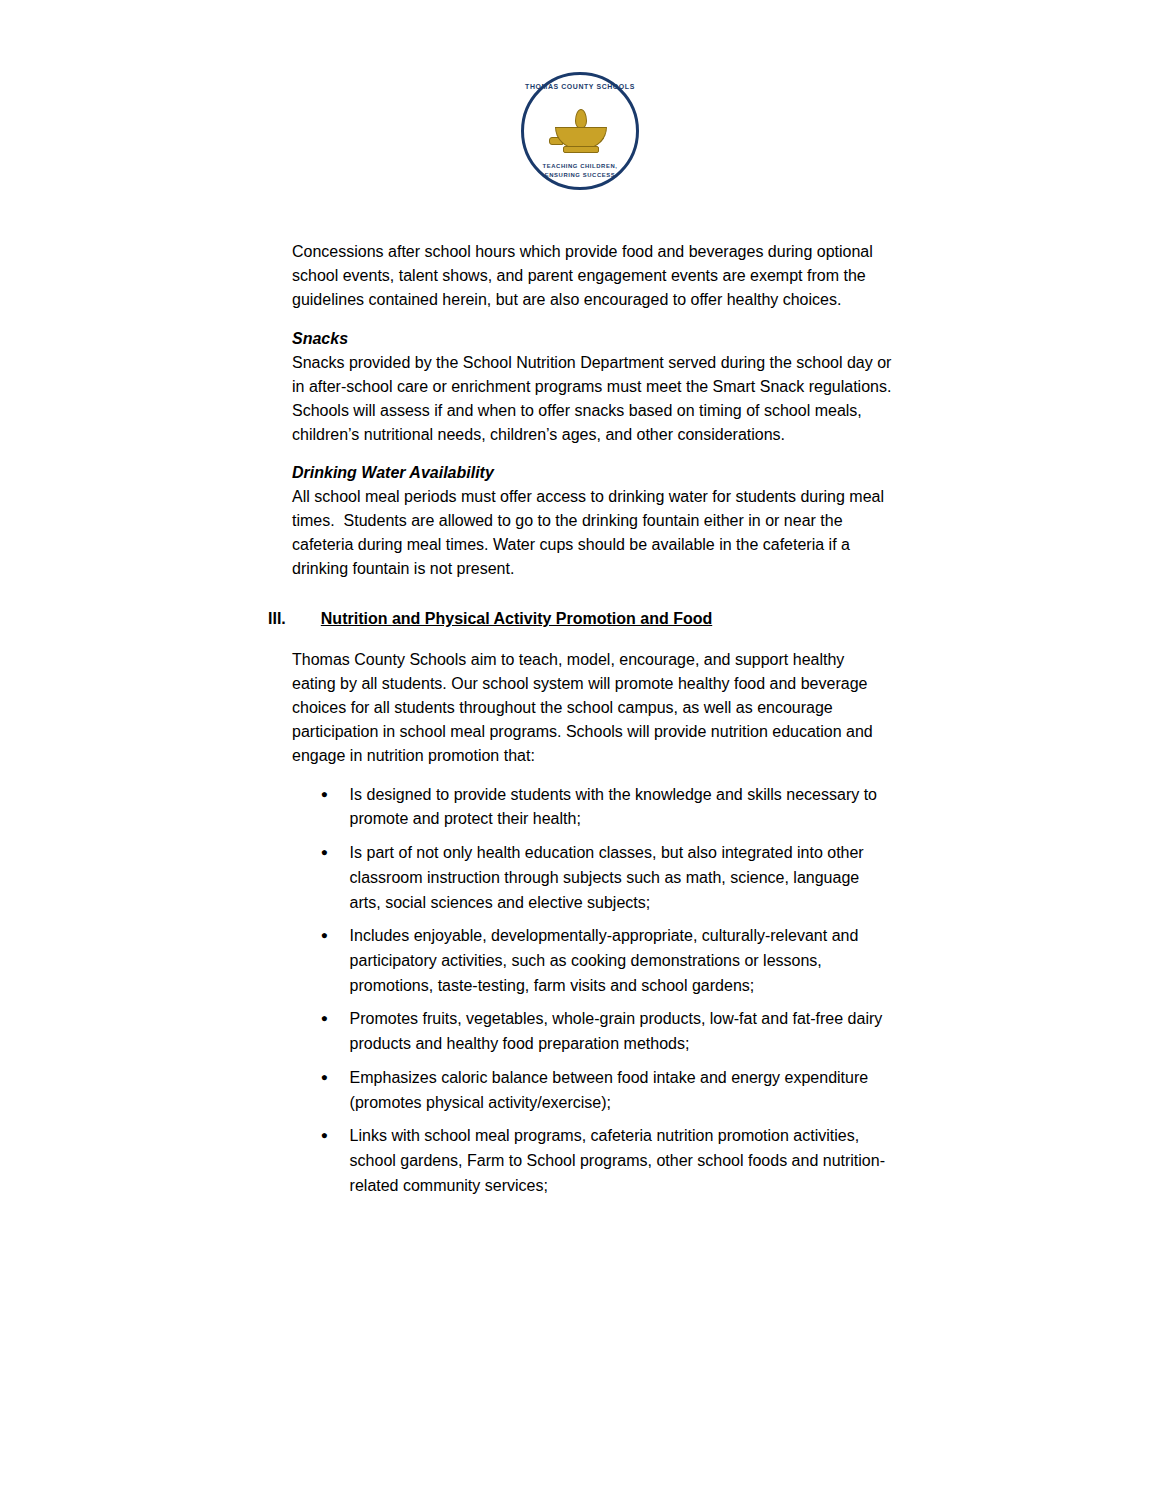Thomas County Schools
Teaching Children, Ensuring Success
Concessions after school hours which provide food and beverages during optional school events, talent shows, and parent engagement events are exempt from the guidelines contained herein, but are also encouraged to offer healthy choices.
Snacks
Snacks provided by the School Nutrition Department served during the school day or in after-school care or enrichment programs must meet the Smart Snack regulations. Schools will assess if and when to offer snacks based on timing of school meals, children’s nutritional needs, children’s ages, and other considerations.
Drinking Water Availability
All school meal periods must offer access to drinking water for students during meal times. Students are allowed to go to the drinking fountain either in or near the cafeteria during meal times. Water cups should be available in the cafeteria if a drinking fountain is not present.
III. Nutrition and Physical Activity Promotion and Food
Thomas County Schools aim to teach, model, encourage, and support healthy eating by all students. Our school system will promote healthy food and beverage choices for all students throughout the school campus, as well as encourage participation in school meal programs. Schools will provide nutrition education and engage in nutrition promotion that:
Is designed to provide students with the knowledge and skills necessary to promote and protect their health;
Is part of not only health education classes, but also integrated into other classroom instruction through subjects such as math, science, language arts, social sciences and elective subjects;
Includes enjoyable, developmentally-appropriate, culturally-relevant and participatory activities, such as cooking demonstrations or lessons, promotions, taste-testing, farm visits and school gardens;
Promotes fruits, vegetables, whole-grain products, low-fat and fat-free dairy products and healthy food preparation methods;
Emphasizes caloric balance between food intake and energy expenditure (promotes physical activity/exercise);
Links with school meal programs, cafeteria nutrition promotion activities, school gardens, Farm to School programs, other school foods and nutrition-related community services;